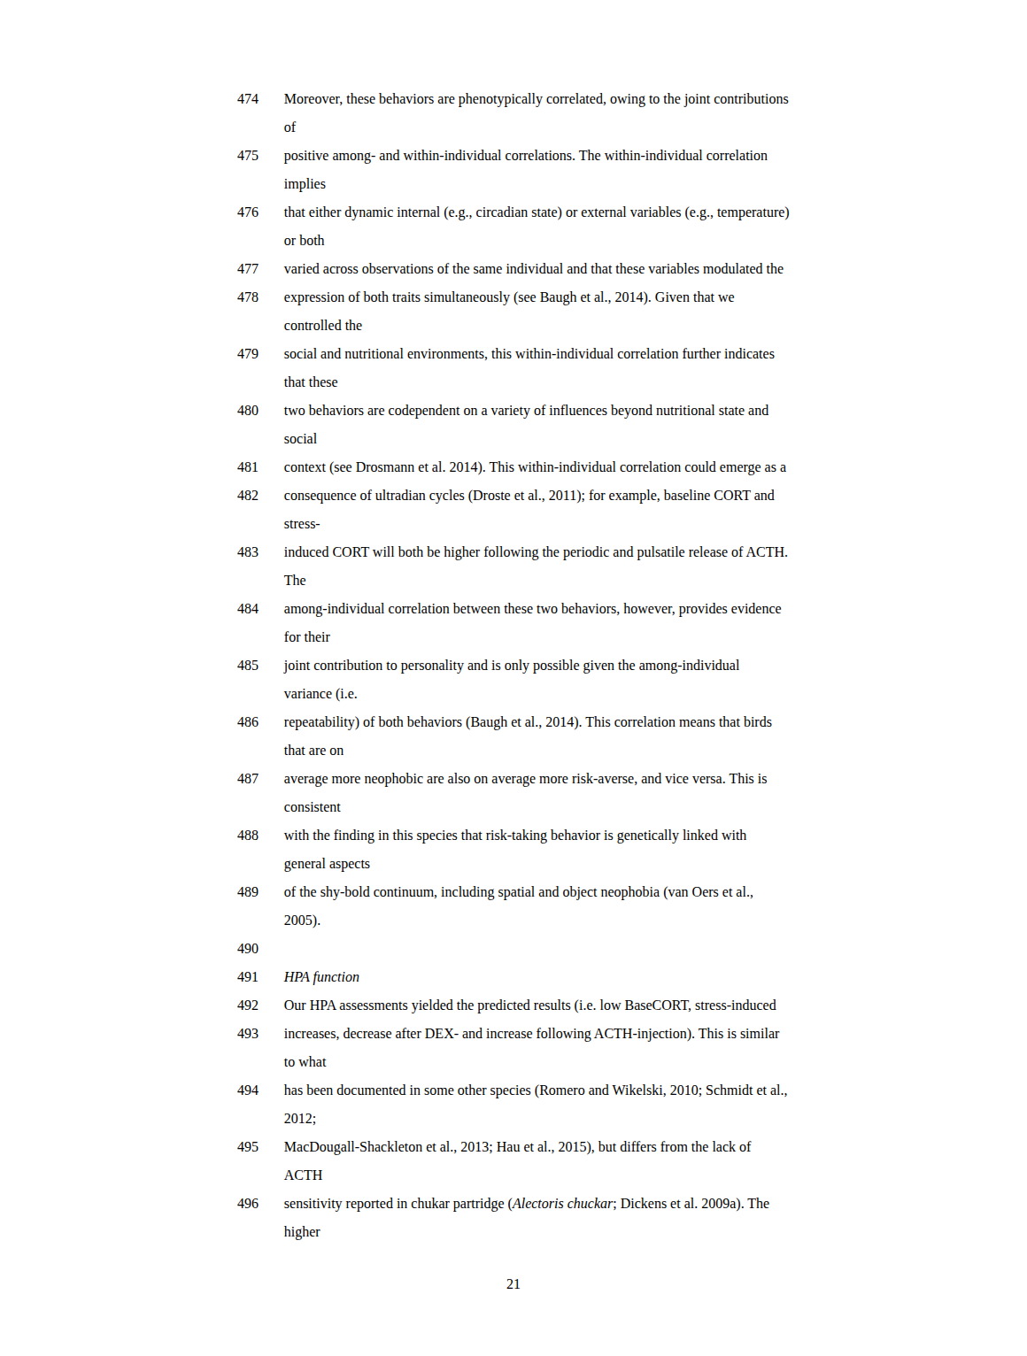474 Moreover, these behaviors are phenotypically correlated, owing to the joint contributions of
475 positive among- and within-individual correlations. The within-individual correlation implies
476 that either dynamic internal (e.g., circadian state) or external variables (e.g., temperature) or both
477 varied across observations of the same individual and that these variables modulated the
478 expression of both traits simultaneously (see Baugh et al., 2014). Given that we controlled the
479 social and nutritional environments, this within-individual correlation further indicates that these
480 two behaviors are codependent on a variety of influences beyond nutritional state and social
481 context (see Drosmann et al. 2014). This within-individual correlation could emerge as a
482 consequence of ultradian cycles (Droste et al., 2011); for example, baseline CORT and stress-
483 induced CORT will both be higher following the periodic and pulsatile release of ACTH. The
484 among-individual correlation between these two behaviors, however, provides evidence for their
485 joint contribution to personality and is only possible given the among-individual variance (i.e.
486 repeatability) of both behaviors (Baugh et al., 2014). This correlation means that birds that are on
487 average more neophobic are also on average more risk-averse, and vice versa. This is consistent
488 with the finding in this species that risk-taking behavior is genetically linked with general aspects
489 of the shy-bold continuum, including spatial and object neophobia (van Oers et al., 2005).
490
491 HPA function
492 Our HPA assessments yielded the predicted results (i.e. low BaseCORT, stress-induced
493 increases, decrease after DEX- and increase following ACTH-injection). This is similar to what
494 has been documented in some other species (Romero and Wikelski, 2010; Schmidt et al., 2012;
495 MacDougall-Shackleton et al., 2013; Hau et al., 2015), but differs from the lack of ACTH
496 sensitivity reported in chukar partridge (Alectoris chuckar; Dickens et al. 2009a). The higher
21